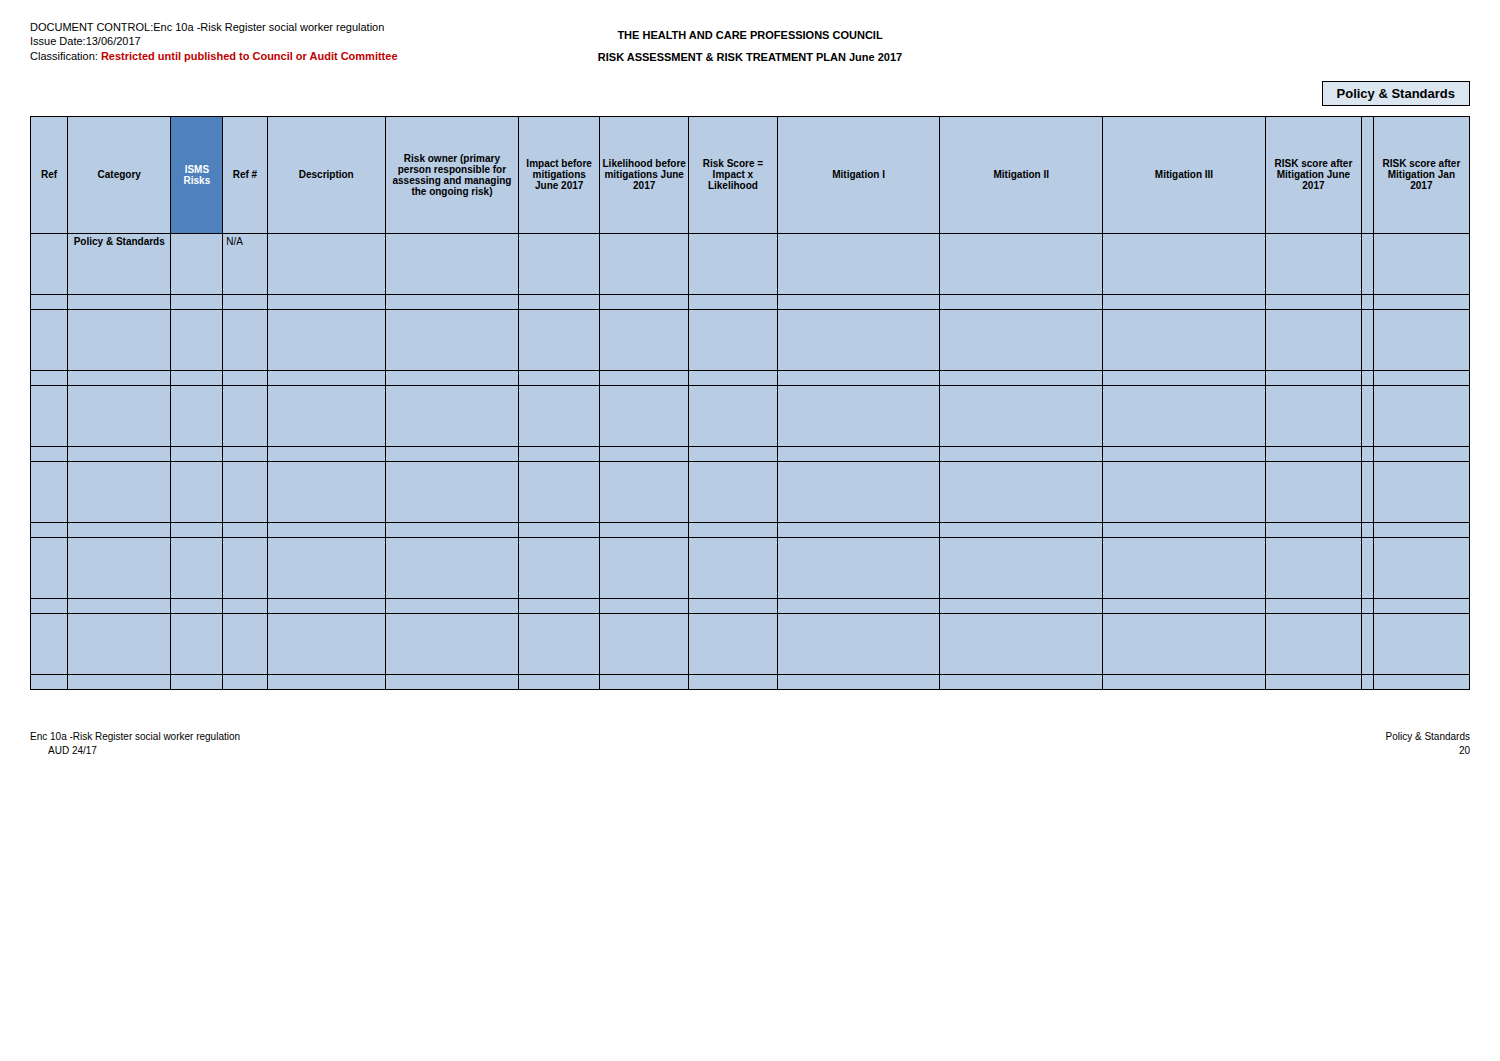DOCUMENT CONTROL:Enc 10a -Risk Register social worker regulation
Issue Date:13/06/2017
Classification: Restricted until published to Council or Audit Committee
THE HEALTH AND CARE PROFESSIONS COUNCIL
RISK ASSESSMENT & RISK TREATMENT PLAN June 2017
Policy & Standards
| Ref | Category | ISMS Risks | Ref # | Description | Risk owner (primary person responsible for assessing and managing the ongoing risk) | Impact before mitigations June 2017 | Likelihood before mitigations June 2017 | Risk Score = Impact x Likelihood | Mitigation I | Mitigation II | Mitigation III | RISK score after Mitigation June 2017 | | RISK score after Mitigation Jan 2017 |
| --- | --- | --- | --- | --- | --- | --- | --- | --- | --- | --- | --- | --- | --- | --- |
| | Policy & Standards | | N/A | | | | | | | | | | | |
Enc 10a -Risk Register social worker regulation
AUD 24/17
Policy & Standards
20